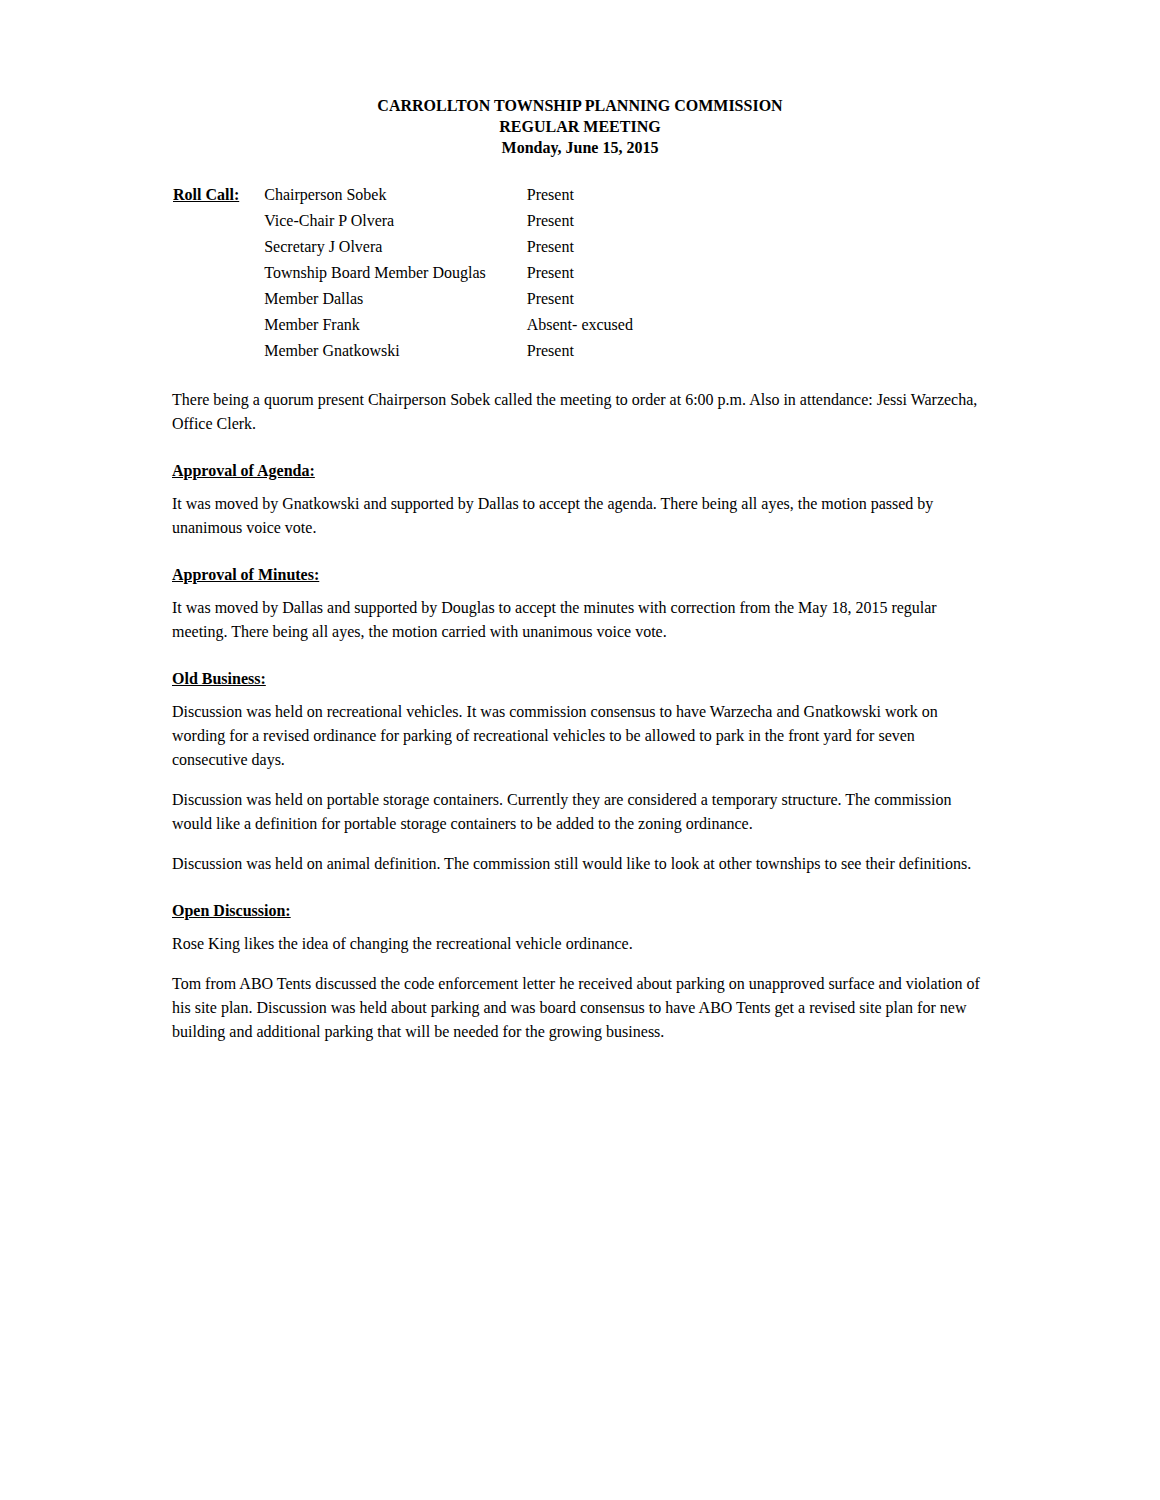CARROLLTON TOWNSHIP PLANNING COMMISSION
REGULAR MEETING
Monday, June 15, 2015
| Roll Call: | Chairperson Sobek | Present |
| Vice-Chair P Olvera | Present |
| Secretary J Olvera | Present |
| Township Board Member Douglas | Present |
| Member Dallas | Present |
| Member Frank | Absent- excused |
| Member Gnatkowski | Present |
There being a quorum present Chairperson Sobek called the meeting to order at 6:00 p.m. Also in attendance: Jessi Warzecha, Office Clerk.
Approval of Agenda:
It was moved by Gnatkowski and supported by Dallas to accept the agenda. There being all ayes, the motion passed by unanimous voice vote.
Approval of Minutes:
It was moved by Dallas and supported by Douglas to accept the minutes with correction from the May 18, 2015 regular meeting. There being all ayes, the motion carried with unanimous voice vote.
Old Business:
Discussion was held on recreational vehicles. It was commission consensus to have Warzecha and Gnatkowski work on wording for a revised ordinance for parking of recreational vehicles to be allowed to park in the front yard for seven consecutive days.
Discussion was held on portable storage containers. Currently they are considered a temporary structure. The commission would like a definition for portable storage containers to be added to the zoning ordinance.
Discussion was held on animal definition. The commission still would like to look at other townships to see their definitions.
Open Discussion:
Rose King likes the idea of changing the recreational vehicle ordinance.
Tom from ABO Tents discussed the code enforcement letter he received about parking on unapproved surface and violation of his site plan. Discussion was held about parking and was board consensus to have ABO Tents get a revised site plan for new building and additional parking that will be needed for the growing business.